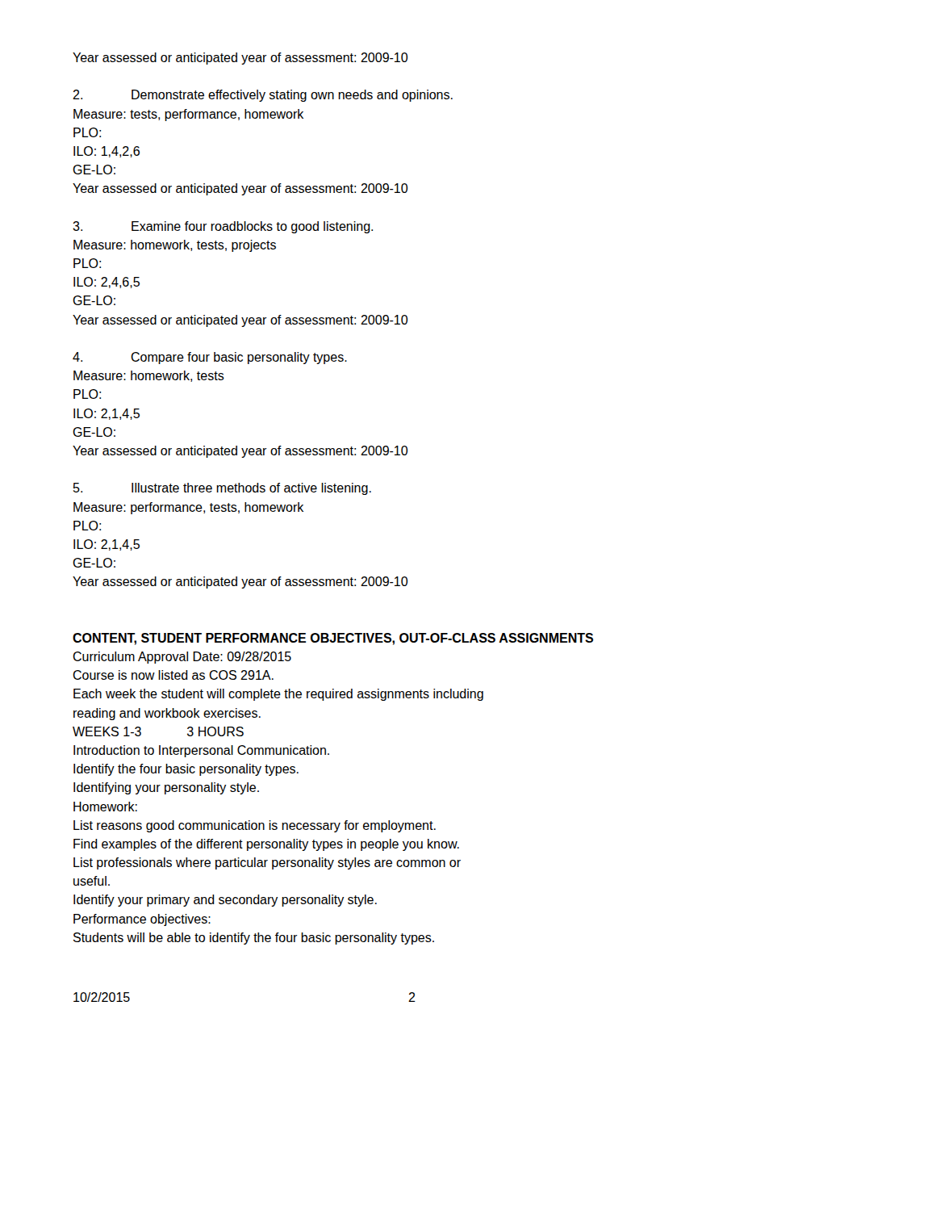Year assessed or anticipated year of assessment: 2009-10
2. Demonstrate effectively stating own needs and opinions.
Measure: tests, performance, homework
PLO:
ILO: 1,4,2,6
GE-LO:
Year assessed or anticipated year of assessment: 2009-10
3. Examine four roadblocks to good listening.
Measure: homework, tests, projects
PLO:
ILO: 2,4,6,5
GE-LO:
Year assessed or anticipated year of assessment: 2009-10
4. Compare four basic personality types.
Measure: homework, tests
PLO:
ILO: 2,1,4,5
GE-LO:
Year assessed or anticipated year of assessment: 2009-10
5. Illustrate three methods of active listening.
Measure: performance, tests, homework
PLO:
ILO: 2,1,4,5
GE-LO:
Year assessed or anticipated year of assessment: 2009-10
CONTENT, STUDENT PERFORMANCE OBJECTIVES, OUT-OF-CLASS ASSIGNMENTS
Curriculum Approval Date: 09/28/2015
Course is now listed as COS 291A.
Each week the student will complete the required assignments including
reading and workbook exercises.
WEEKS 1-33 HOURS
Introduction to Interpersonal Communication.
Identify the four basic personality types.
Identifying your personality style.
Homework:
List reasons good communication is necessary for employment.
Find examples of the different personality types in people you know.
List professionals where particular personality styles are common or
useful.
Identify your primary and secondary personality style.
Performance objectives:
Students will be able to identify the four basic personality types.
10/2/2015 2